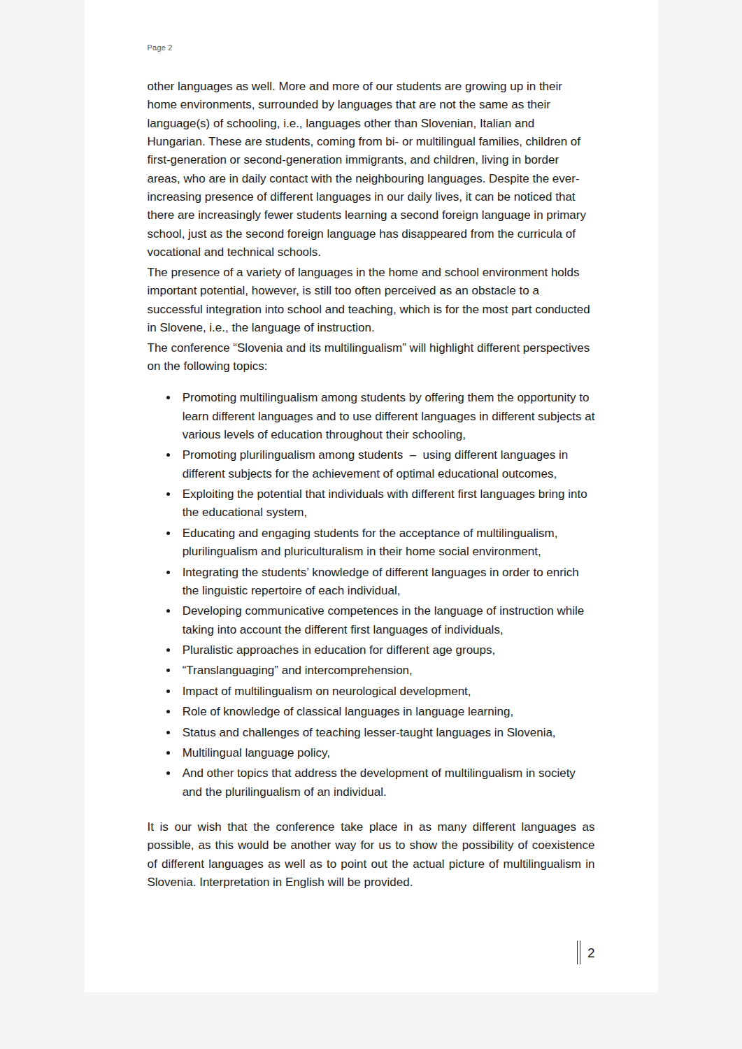Page 2
other languages as well. More and more of our students are growing up in their home environments, surrounded by languages that are not the same as their language(s) of schooling, i.e., languages other than Slovenian, Italian and Hungarian. These are students, coming from bi- or multilingual families, children of first-generation or second-generation immigrants, and children, living in border areas, who are in daily contact with the neighbouring languages. Despite the ever-increasing presence of different languages in our daily lives, it can be noticed that there are increasingly fewer students learning a second foreign language in primary school, just as the second foreign language has disappeared from the curricula of vocational and technical schools.
The presence of a variety of languages in the home and school environment holds important potential, however, is still too often perceived as an obstacle to a successful integration into school and teaching, which is for the most part conducted in Slovene, i.e., the language of instruction.
The conference “Slovenia and its multilingualism” will highlight different perspectives on the following topics:
Promoting multilingualism among students by offering them the opportunity to learn different languages and to use different languages in different subjects at various levels of education throughout their schooling,
Promoting plurilingualism among students – using different languages in different subjects for the achievement of optimal educational outcomes,
Exploiting the potential that individuals with different first languages bring into the educational system,
Educating and engaging students for the acceptance of multilingualism, plurilingualism and pluriculturalism in their home social environment,
Integrating the students’ knowledge of different languages in order to enrich the linguistic repertoire of each individual,
Developing communicative competences in the language of instruction while taking into account the different first languages of individuals,
Pluralistic approaches in education for different age groups,
“Translanguaging” and intercomprehension,
Impact of multilingualism on neurological development,
Role of knowledge of classical languages in language learning,
Status and challenges of teaching lesser-taught languages in Slovenia,
Multilingual language policy,
And other topics that address the development of multilingualism in society and the plurilingualism of an individual.
It is our wish that the conference take place in as many different languages as possible, as this would be another way for us to show the possibility of coexistence of different languages as well as to point out the actual picture of multilingualism in Slovenia. Interpretation in English will be provided.
2